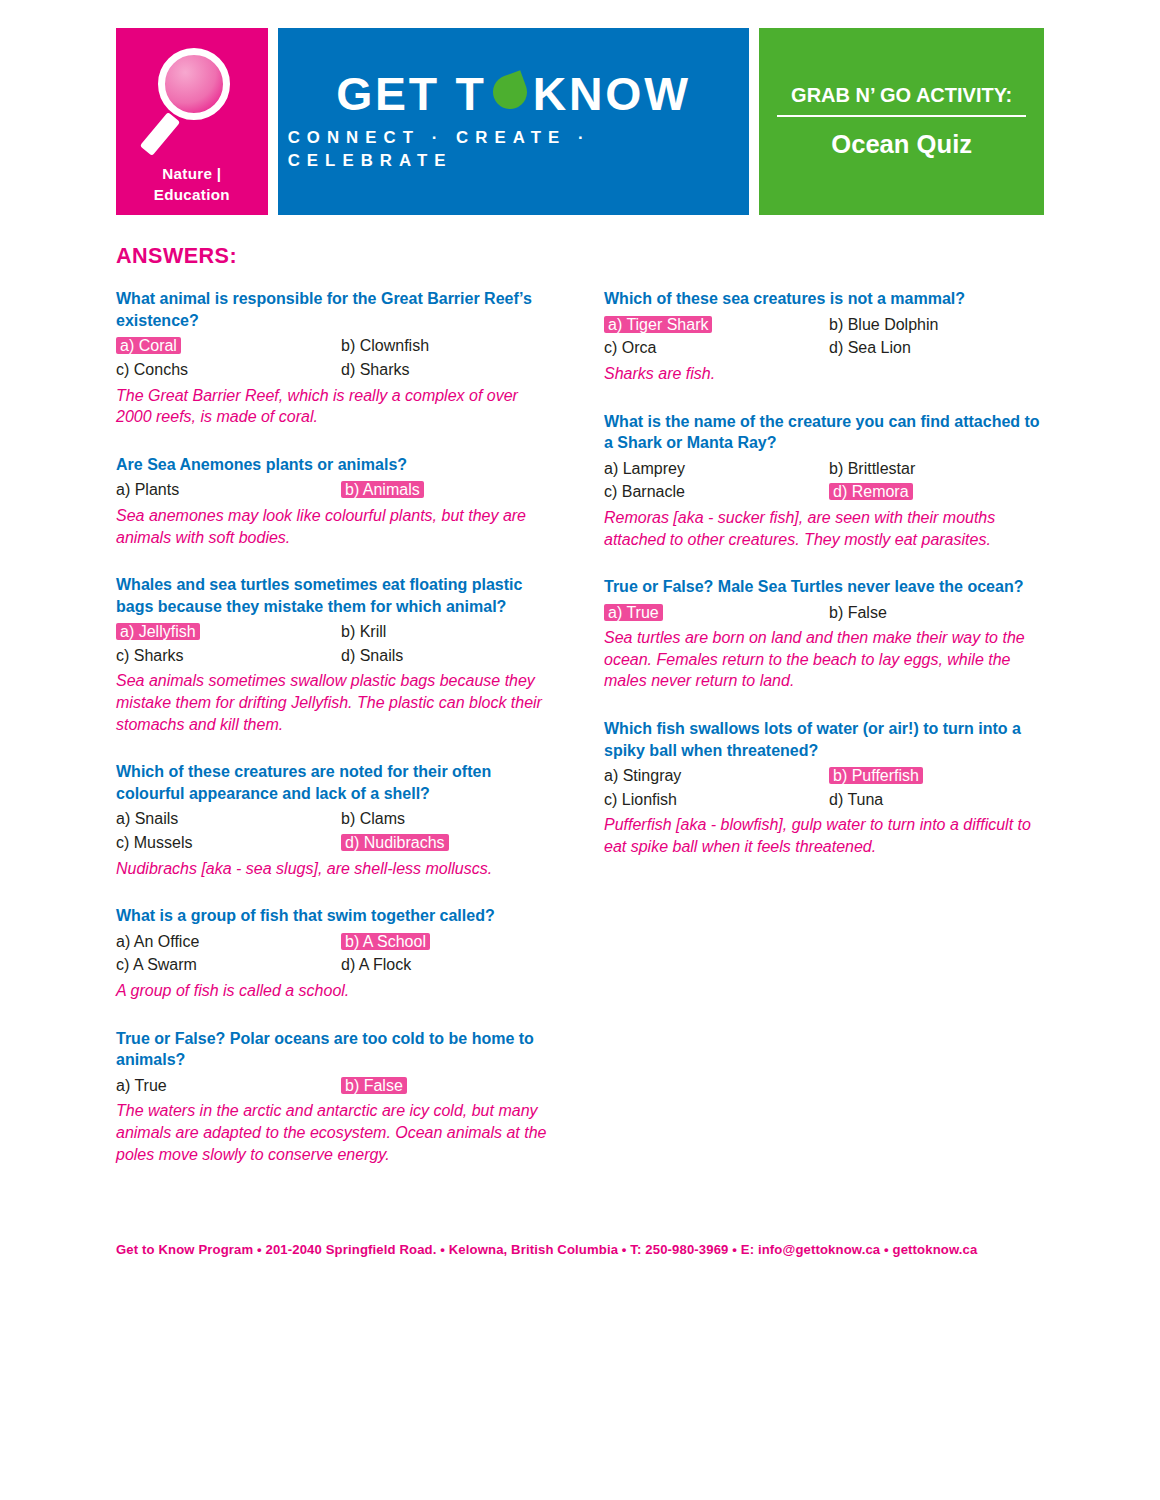Nature | Education
GET T KNOW
Connect · Create · Celebrate
GRAB N’ GO ACTIVITY:
Ocean Quiz
ANSWERS:
What animal is responsible for the Great Barrier Reef’s existence?
a) Coral b) Clownfish c) Conchs d) Sharks
The Great Barrier Reef, which is really a complex of over 2000 reefs, is made of coral.
Are Sea Anemones plants or animals?
a) Plants b) Animals
Sea anemones may look like colourful plants, but they are animals with soft bodies.
Whales and sea turtles sometimes eat floating plastic bags because they mistake them for which animal?
a) Jellyfish b) Krill c) Sharks d) Snails
Sea animals sometimes swallow plastic bags because they mistake them for drifting Jellyfish. The plastic can block their stomachs and kill them.
Which of these creatures are noted for their often colourful appearance and lack of a shell?
a) Snails b) Clams c) Mussels d) Nudibrachs
Nudibrachs [aka - sea slugs], are shell-less molluscs.
What is a group of fish that swim together called?
a) An Office b) A School c) A Swarm d) A Flock
A group of fish is called a school.
True or False? Polar oceans are too cold to be home to animals?
a) True b) False
The waters in the arctic and antarctic are icy cold, but many animals are adapted to the ecosystem. Ocean animals at the poles move slowly to conserve energy.
Which of these sea creatures is not a mammal?
a) Tiger Shark b) Blue Dolphin c) Orca d) Sea Lion
Sharks are fish.
What is the name of the creature you can find attached to a Shark or Manta Ray?
a) Lamprey b) Brittlestar c) Barnacle d) Remora
Remoras [aka - sucker fish], are seen with their mouths attached to other creatures. They mostly eat parasites.
True or False? Male Sea Turtles never leave the ocean?
a) True b) False
Sea turtles are born on land and then make their way to the ocean. Females return to the beach to lay eggs, while the males never return to land.
Which fish swallows lots of water (or air!) to turn into a spiky ball when threatened?
a) Stingray b) Pufferfish c) Lionfish d) Tuna
Pufferfish [aka - blowfish], gulp water to turn into a difficult to eat spike ball when it feels threatened.
Get to Know Program • 201-2040 Springfield Road. • Kelowna, British Columbia • T: 250-980-3969 • E: info@gettoknow.ca • gettoknow.ca